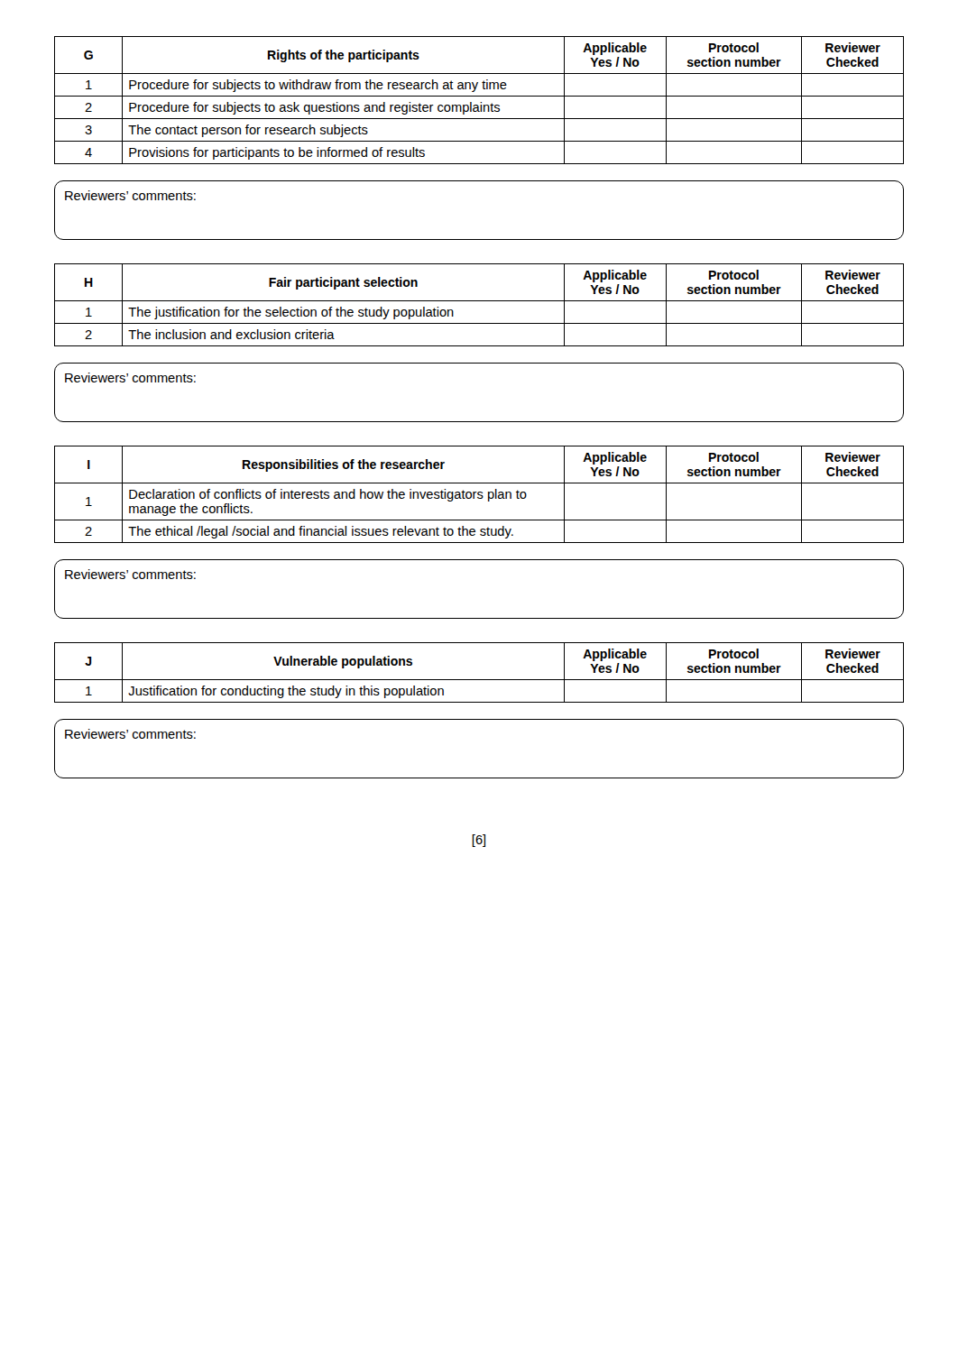| G | Rights of the participants | Applicable Yes / No | Protocol section number | Reviewer Checked |
| --- | --- | --- | --- | --- |
| 1 | Procedure for subjects to withdraw from the research at any time | | | |
| 2 | Procedure for subjects to ask questions and register complaints | | | |
| 3 | The contact person for research subjects | | | |
| 4 | Provisions for participants to be informed of results | | | |
Reviewers’ comments:
| H | Fair participant selection | Applicable Yes / No | Protocol section number | Reviewer Checked |
| --- | --- | --- | --- | --- |
| 1 | The justification for the selection of the study population | | | |
| 2 | The inclusion and exclusion criteria | | | |
Reviewers’ comments:
| I | Responsibilities of the researcher | Applicable Yes / No | Protocol section number | Reviewer Checked |
| --- | --- | --- | --- | --- |
| 1 | Declaration of conflicts of interests and how the investigators plan to manage the conflicts. | | | |
| 2 | The ethical /legal /social and financial issues relevant to the study. | | | |
Reviewers’ comments:
| J | Vulnerable populations | Applicable Yes / No | Protocol section number | Reviewer Checked |
| --- | --- | --- | --- | --- |
| 1 | Justification for conducting the study in this population | | | |
Reviewers’ comments:
[6]